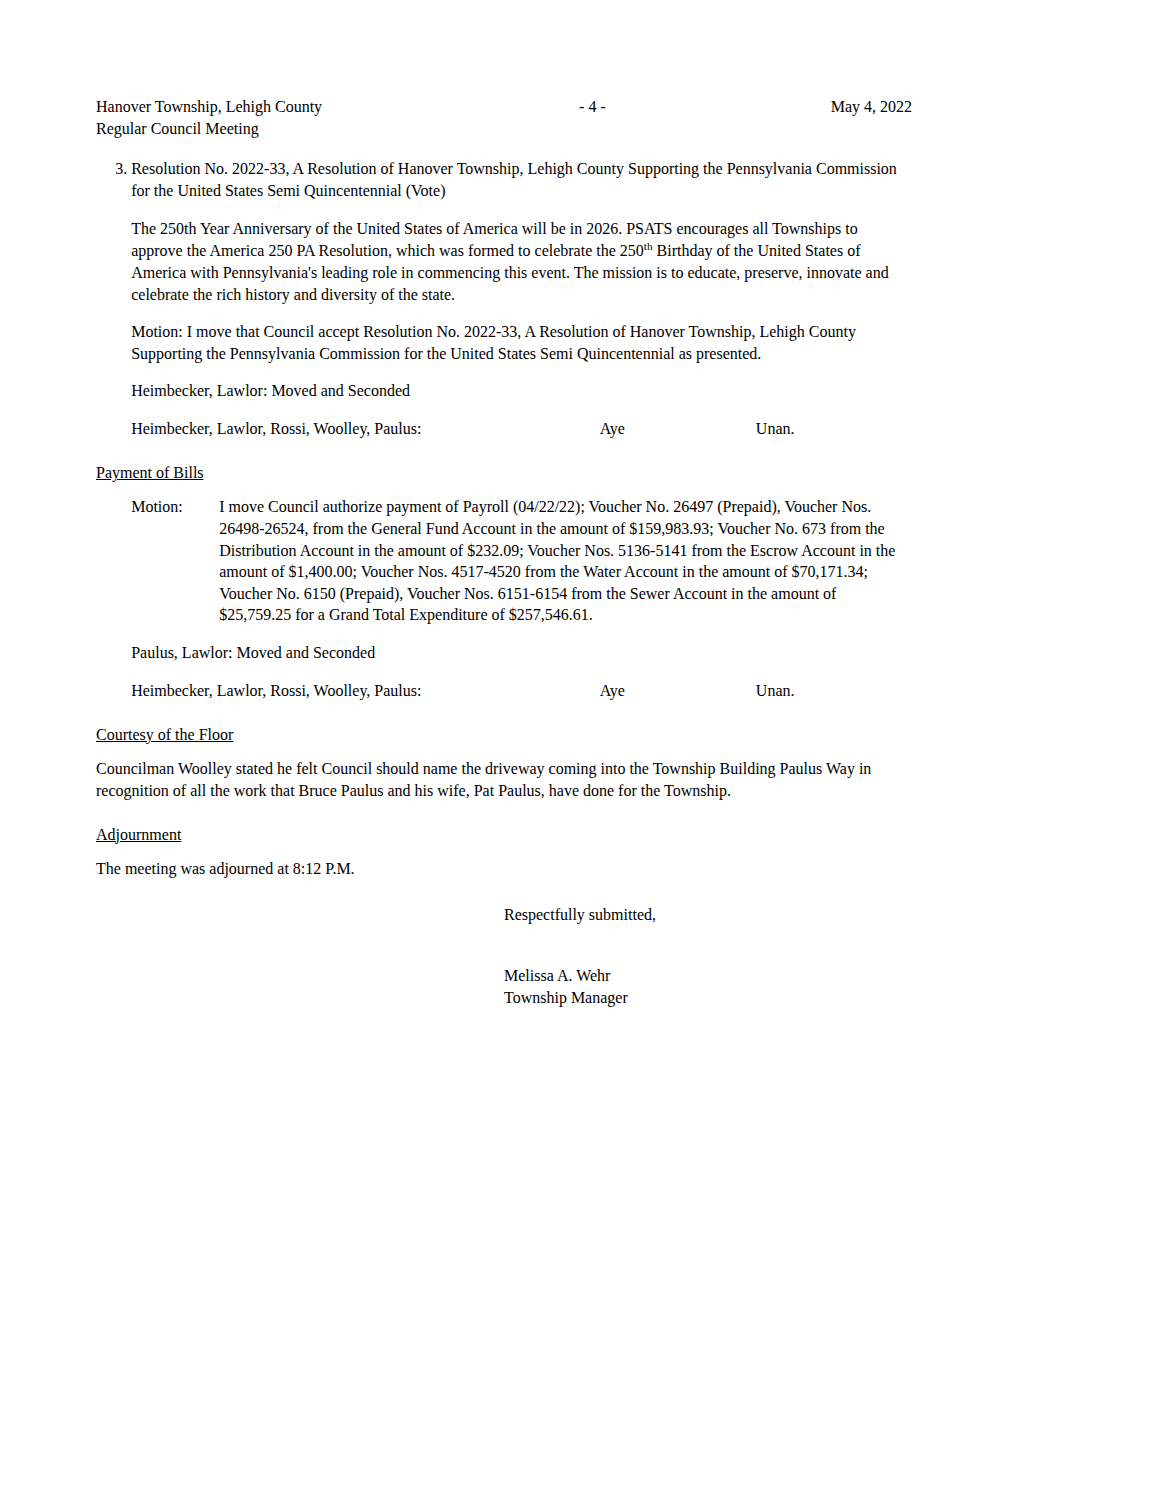Hanover Township, Lehigh County
Regular Council Meeting
- 4 -
May 4, 2022
Resolution No. 2022-33, A Resolution of Hanover Township, Lehigh County Supporting the Pennsylvania Commission for the United States Semi Quincentennial (Vote)
The 250th Year Anniversary of the United States of America will be in 2026. PSATS encourages all Townships to approve the America 250 PA Resolution, which was formed to celebrate the 250th Birthday of the United States of America with Pennsylvania's leading role in commencing this event. The mission is to educate, preserve, innovate and celebrate the rich history and diversity of the state.
Motion: I move that Council accept Resolution No. 2022-33, A Resolution of Hanover Township, Lehigh County Supporting the Pennsylvania Commission for the United States Semi Quincentennial as presented.
Heimbecker, Lawlor: Moved and Seconded
Heimbecker, Lawlor, Rossi, Woolley, Paulus:
Aye
Unan.
Payment of Bills
Motion:
I move Council authorize payment of Payroll (04/22/22); Voucher No. 26497 (Prepaid), Voucher Nos. 26498-26524, from the General Fund Account in the amount of $159,983.93; Voucher No. 673 from the Distribution Account in the amount of $232.09; Voucher Nos. 5136-5141 from the Escrow Account in the amount of $1,400.00; Voucher Nos. 4517-4520 from the Water Account in the amount of $70,171.34; Voucher No. 6150 (Prepaid), Voucher Nos. 6151-6154 from the Sewer Account in the amount of $25,759.25 for a Grand Total Expenditure of $257,546.61.
Paulus, Lawlor: Moved and Seconded
Heimbecker, Lawlor, Rossi, Woolley, Paulus:
Aye
Unan.
Courtesy of the Floor
Councilman Woolley stated he felt Council should name the driveway coming into the Township Building Paulus Way in recognition of all the work that Bruce Paulus and his wife, Pat Paulus, have done for the Township.
Adjournment
The meeting was adjourned at 8:12 P.M.
Respectfully submitted,
Melissa A. Wehr
Township Manager